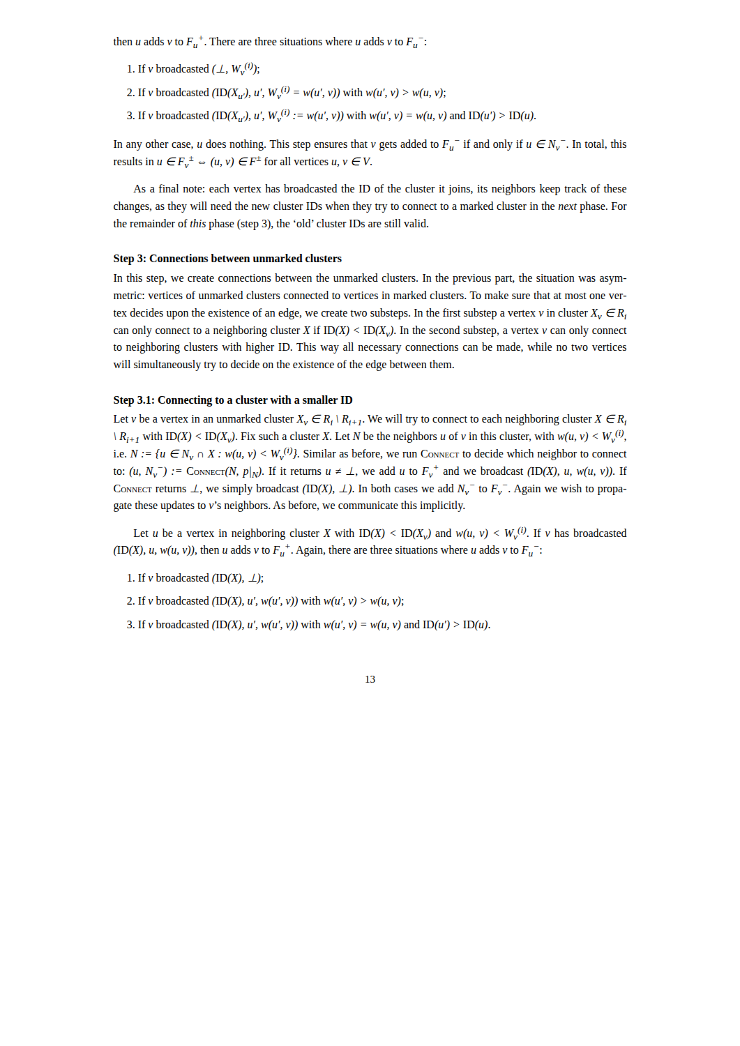then u adds v to Fu+. There are three situations where u adds v to Fu−:
If v broadcasted (⊥, Wv(i));
If v broadcasted (ID(Xu′), u′, Wv(i) = w(u′, v)) with w(u′, v) > w(u, v);
If v broadcasted (ID(Xu′), u′, Wv(i) := w(u′, v)) with w(u′, v) = w(u, v) and ID(u′) > ID(u).
In any other case, u does nothing. This step ensures that v gets added to Fu− if and only if u ∈ Nv−. In total, this results in u ∈ Fv± ⇔ (u, v) ∈ F± for all vertices u, v ∈ V.
As a final note: each vertex has broadcasted the ID of the cluster it joins, its neighbors keep track of these changes, as they will need the new cluster IDs when they try to connect to a marked cluster in the next phase. For the remainder of this phase (step 3), the ‘old’ cluster IDs are still valid.
Step 3: Connections between unmarked clusters
In this step, we create connections between the unmarked clusters. In the previous part, the situation was asymmetric: vertices of unmarked clusters connected to vertices in marked clusters. To make sure that at most one vertex decides upon the existence of an edge, we create two substeps. In the first substep a vertex v in cluster Xv ∈ Ri can only connect to a neighboring cluster X if ID(X) < ID(Xv). In the second substep, a vertex v can only connect to neighboring clusters with higher ID. This way all necessary connections can be made, while no two vertices will simultaneously try to decide on the existence of the edge between them.
Step 3.1: Connecting to a cluster with a smaller ID
Let v be a vertex in an unmarked cluster Xv ∈ Ri \ Ri+1. We will try to connect to each neighboring cluster X ∈ Ri \ Ri+1 with ID(X) < ID(Xv). Fix such a cluster X. Let N be the neighbors u of v in this cluster, with w(u, v) < Wv(i), i.e. N := {u ∈ Nv ∩ X : w(u, v) < Wv(i)}. Similar as before, we run Connect to decide which neighbor to connect to: (u, Nv−) := Connect(N, p|N). If it returns u ≠ ⊥, we add u to Fv+ and we broadcast (ID(X), u, w(u, v)). If Connect returns ⊥, we simply broadcast (ID(X), ⊥). In both cases we add Nv− to Fv−. Again we wish to propagate these updates to v’s neighbors. As before, we communicate this implicitly.
Let u be a vertex in neighboring cluster X with ID(X) < ID(Xv) and w(u, v) < Wv(i). If v has broadcasted (ID(X), u, w(u, v)), then u adds v to Fu+. Again, there are three situations where u adds v to Fu−:
If v broadcasted (ID(X), ⊥);
If v broadcasted (ID(X), u′, w(u′, v)) with w(u′, v) > w(u, v);
If v broadcasted (ID(X), u′, w(u′, v)) with w(u′, v) = w(u, v) and ID(u′) > ID(u).
13